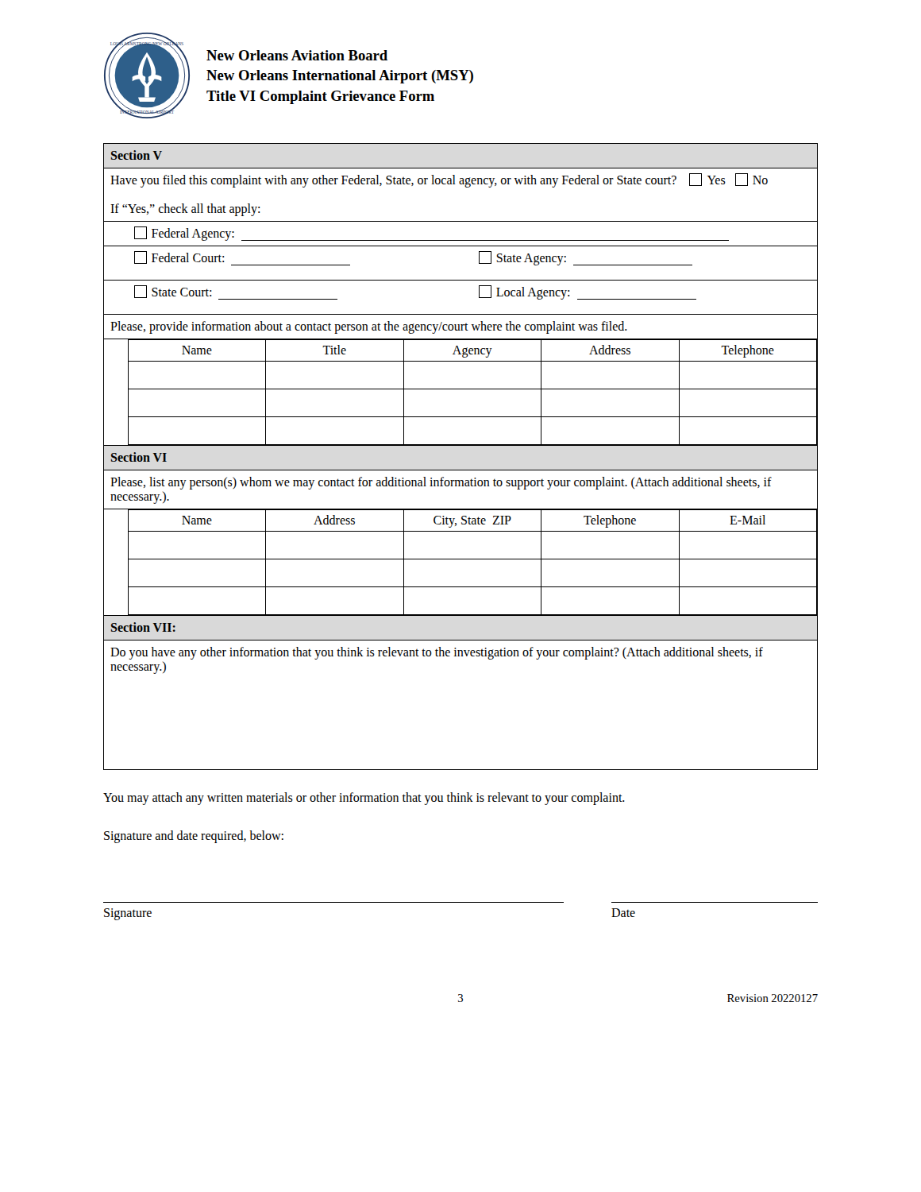LOUIS ARMSTRONG NEW ORLEANS INTERNATIONAL AIRPORT
New Orleans Aviation Board
New Orleans International Airport (MSY)
Title VI Complaint Grievance Form
| Section V |
| Have you filed this complaint with any other Federal, State, or local agency, or with any Federal or State court? Yes No If “Yes,” check all that apply: |
| | Federal Agency: |
| | / Federal Court: / State Agency: / |
| | / State Court: / Local Agency: / |
| Please, provide information about a contact person at the agency/court where the complaint was filed. |
| | / Name / Title / Agency / Address / Telephone / / --- / --- / --- / --- / --- / |
| Section VI |
| Please, list any person(s) whom we may contact for additional information to support your complaint. (Attach additional sheets, if necessary.). |
| | / Name / Address / City, State ZIP / Telephone / E-Mail / / --- / --- / --- / --- / --- / |
| Section VII: |
| Do you have any other information that you think is relevant to the investigation of your complaint? (Attach additional sheets, if necessary.) |
You may attach any written materials or other information that you think is relevant to your complaint.
Signature and date required, below:
Signature
Date
3 Revision 20220127